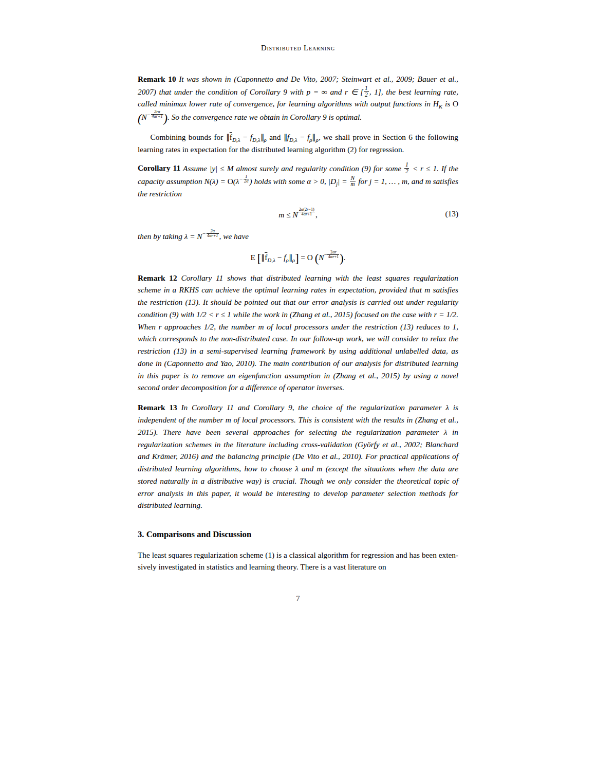Distributed Learning
Remark 10 It was shown in (Caponnetto and De Vito, 2007; Steinwart et al., 2009; Bauer et al., 2007) that under the condition of Corollary 9 with p = ∞ and r ∈ [12, 1], the best learning rate, called minimax lower rate of convergence, for learning algorithms with output functions in HK is O (N−2rα 4αr+1). So the convergence rate we obtain in Corollary 9 is optimal.
Combining bounds for ∥fD,λ − fD,λ∥ρ and ∥fD,λ − fρ∥ρ, we shall prove in Section 6 the following learning rates in expectation for the distributed learning algorithm (2) for regression.
Corollary 11 Assume |y| ≤ M almost surely and regularity condition (9) for some 12 < r ≤ 1. If the capacity assumption N(λ) = O(λ−12α) holds with some α > 0, |Dj| = Nm for j = 1, … , m, and m satisfies the restriction
m ≤ N2α(2r−1) 4αr+1, (13)
then by taking λ = N−2α 4αr+1, we have
E [∥fD,λ − fρ∥ρ] = O (N−2αr 4αr+1).
Remark 12 Corollary 11 shows that distributed learning with the least squares regularization scheme in a RKHS can achieve the optimal learning rates in expectation, provided that m satisfies the restriction (13). It should be pointed out that our error analysis is carried out under regularity condition (9) with 1/2 < r ≤ 1 while the work in (Zhang et al., 2015) focused on the case with r = 1/2. When r approaches 1/2, the number m of local processors under the restriction (13) reduces to 1, which corresponds to the non-distributed case. In our follow-up work, we will consider to relax the restriction (13) in a semi-supervised learning framework by using additional unlabelled data, as done in (Caponnetto and Yao, 2010). The main contribution of our analysis for distributed learning in this paper is to remove an eigenfunction assumption in (Zhang et al., 2015) by using a novel second order decomposition for a difference of operator inverses.
Remark 13 In Corollary 11 and Corollary 9, the choice of the regularization parameter λ is independent of the number m of local processors. This is consistent with the results in (Zhang et al., 2015). There have been several approaches for selecting the regularization parameter λ in regularization schemes in the literature including cross-validation (Györfy et al., 2002; Blanchard and Krämer, 2016) and the balancing principle (De Vito et al., 2010). For practical applications of distributed learning algorithms, how to choose λ and m (except the situations when the data are stored naturally in a distributive way) is crucial. Though we only consider the theoretical topic of error analysis in this paper, it would be interesting to develop parameter selection methods for distributed learning.
3. Comparisons and Discussion
The least squares regularization scheme (1) is a classical algorithm for regression and has been extensively investigated in statistics and learning theory. There is a vast literature on
7